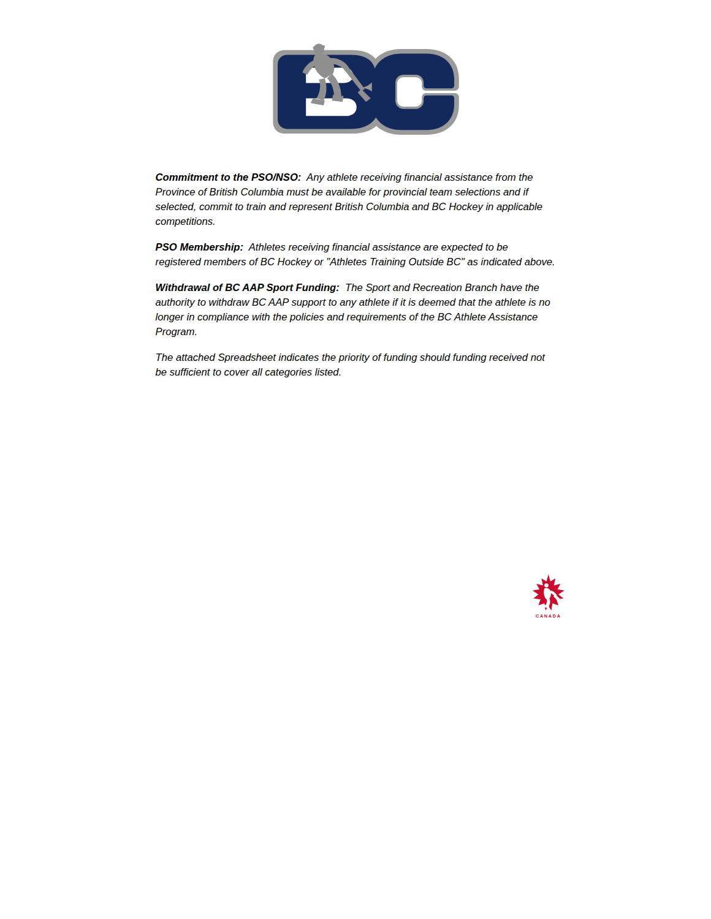Commitment to the PSO/NSO: Any athlete receiving financial assistance from the Province of British Columbia must be available for provincial team selections and if selected, commit to train and represent British Columbia and BC Hockey in applicable competitions.
PSO Membership: Athletes receiving financial assistance are expected to be registered members of BC Hockey or "Athletes Training Outside BC" as indicated above.
Withdrawal of BC AAP Sport Funding: The Sport and Recreation Branch have the authority to withdraw BC AAP support to any athlete if it is deemed that the athlete is no longer in compliance with the policies and requirements of the BC Athlete Assistance Program.
The attached Spreadsheet indicates the priority of funding should funding received not be sufficient to cover all categories listed.
CANADA